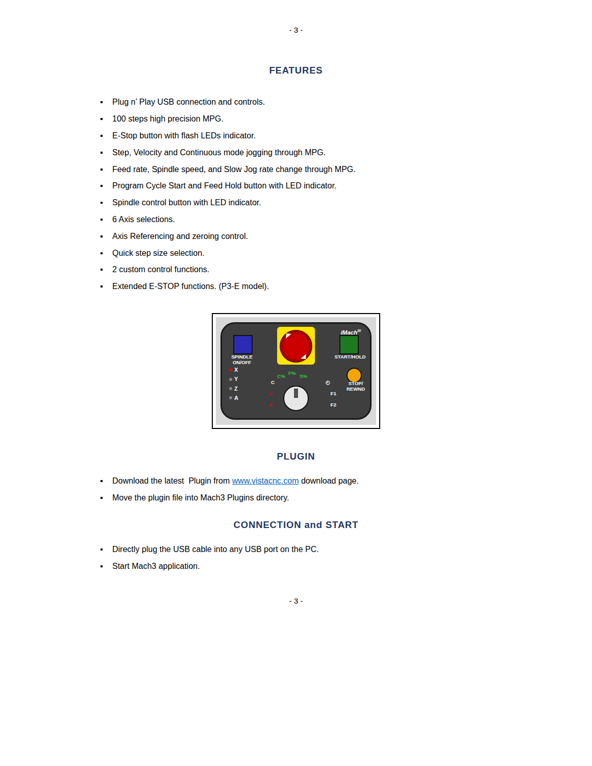- 3 -
FEATURES
Plug n’ Play USB connection and controls.
100 steps high precision MPG.
E-Stop button with flash LEDs indicator.
Step, Velocity and Continuous mode jogging through MPG.
Feed rate, Spindle speed, and Slow Jog rate change through MPG.
Program Cycle Start and Feed Hold button with LED indicator.
Spindle control button with LED indicator.
6 Axis selections.
Axis Referencing and zeroing control.
Quick step size selection.
2 custom control functions.
Extended E-STOP functions. (P3-E model).
iMachIII
SPINDLE
ON/OFF
START/HOLD
STOP/
REWND
X
Y
Z
A
C C% F% S% ◴ F1 F2 V S
PLUGIN
Download the latest Plugin from www.vistacnc.com download page.
Move the plugin file into Mach3 Plugins directory.
CONNECTION and START
Directly plug the USB cable into any USB port on the PC.
Start Mach3 application.
- 3 -